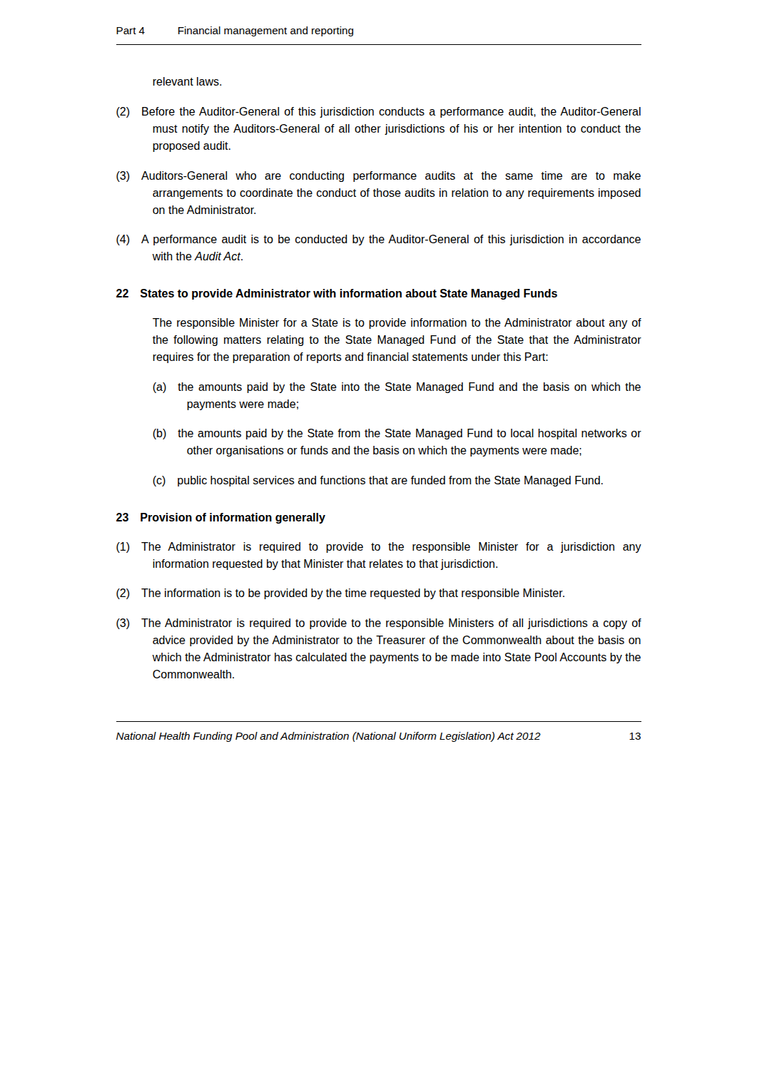Part 4 Financial management and reporting
relevant laws.
(2) Before the Auditor-General of this jurisdiction conducts a performance audit, the Auditor-General must notify the Auditors-General of all other jurisdictions of his or her intention to conduct the proposed audit.
(3) Auditors-General who are conducting performance audits at the same time are to make arrangements to coordinate the conduct of those audits in relation to any requirements imposed on the Administrator.
(4) A performance audit is to be conducted by the Auditor-General of this jurisdiction in accordance with the Audit Act.
22 States to provide Administrator with information about State Managed Funds
The responsible Minister for a State is to provide information to the Administrator about any of the following matters relating to the State Managed Fund of the State that the Administrator requires for the preparation of reports and financial statements under this Part:
(a) the amounts paid by the State into the State Managed Fund and the basis on which the payments were made;
(b) the amounts paid by the State from the State Managed Fund to local hospital networks or other organisations or funds and the basis on which the payments were made;
(c) public hospital services and functions that are funded from the State Managed Fund.
23 Provision of information generally
(1) The Administrator is required to provide to the responsible Minister for a jurisdiction any information requested by that Minister that relates to that jurisdiction.
(2) The information is to be provided by the time requested by that responsible Minister.
(3) The Administrator is required to provide to the responsible Ministers of all jurisdictions a copy of advice provided by the Administrator to the Treasurer of the Commonwealth about the basis on which the Administrator has calculated the payments to be made into State Pool Accounts by the Commonwealth.
National Health Funding Pool and Administration (National Uniform Legislation) Act 2012 13